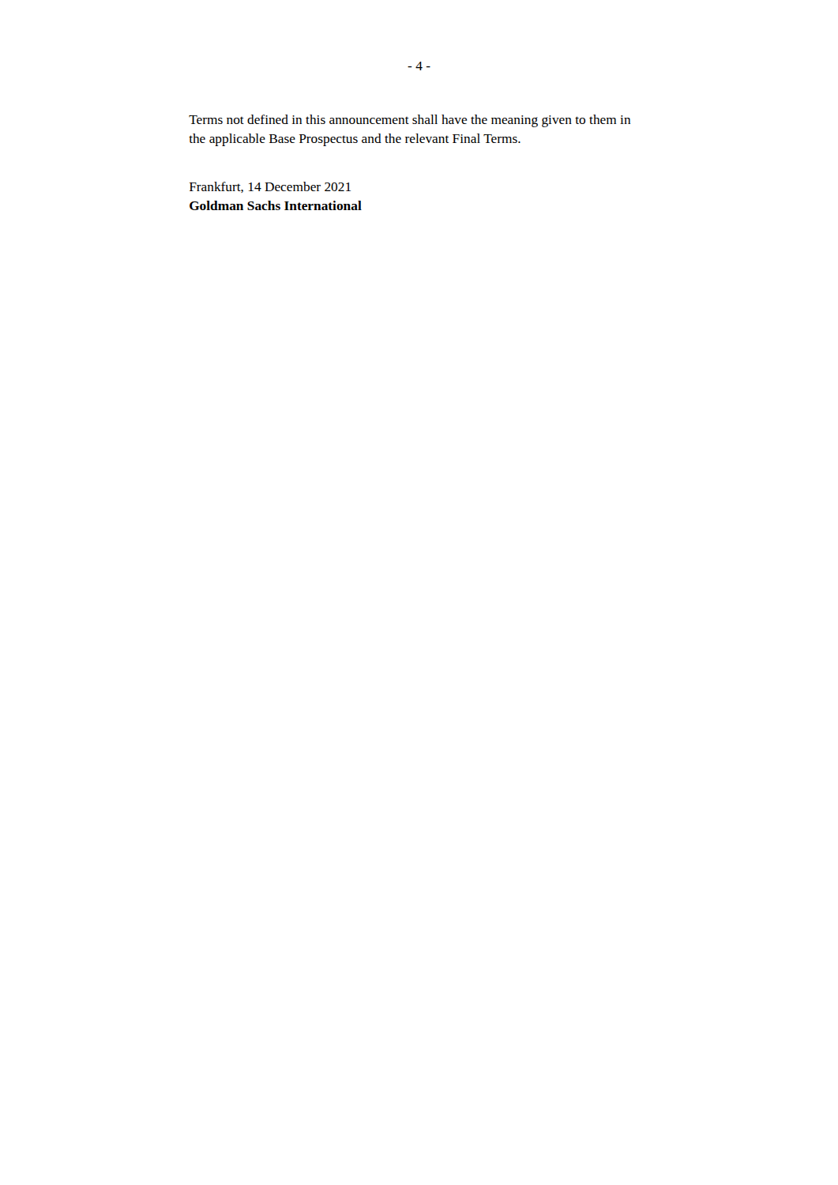- 4 -
Terms not defined in this announcement shall have the meaning given to them in the applicable Base Prospectus and the relevant Final Terms.
Frankfurt, 14 December 2021
Goldman Sachs International